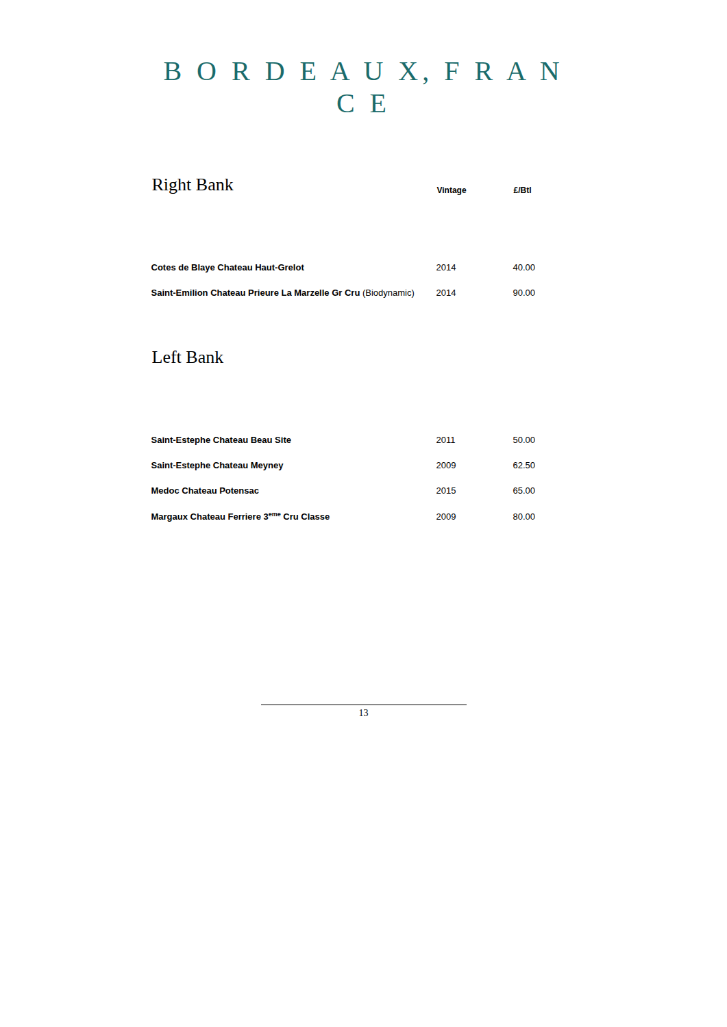B O R D E A U X, F R A N C E
| Right Bank | Vintage | £/Btl |
| Cotes de Blaye Chateau Haut-Grelot | 2014 | 40.00 |
| Saint-Emilion Chateau Prieure La Marzelle Gr Cru (Biodynamic) | 2014 | 90.00 |
| Left Bank | | |
| Saint-Estephe Chateau Beau Site | 2011 | 50.00 |
| Saint-Estephe Chateau Meyney | 2009 | 62.50 |
| Medoc Chateau Potensac | 2015 | 65.00 |
| Margaux Chateau Ferriere 3 eme Cru Classe | 2009 | 80.00 |
13